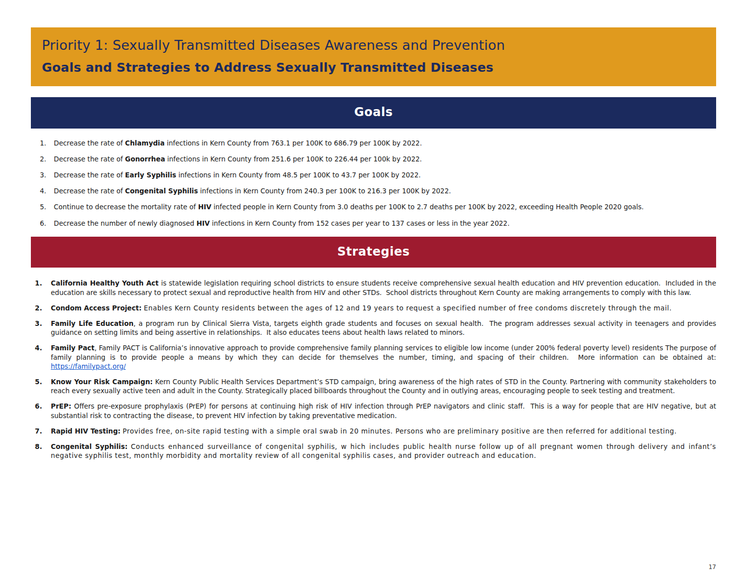Priority 1: Sexually Transmitted Diseases Awareness and Prevention
Goals and Strategies to Address Sexually Transmitted Diseases
Goals
Decrease the rate of Chlamydia infections in Kern County from 763.1 per 100K to 686.79 per 100K by 2022.
Decrease the rate of Gonorrhea infections in Kern County from 251.6 per 100K to 226.44 per 100k by 2022.
Decrease the rate of Early Syphilis infections in Kern County from 48.5 per 100K to 43.7 per 100K by 2022.
Decrease the rate of Congenital Syphilis infections in Kern County from 240.3 per 100K to 216.3 per 100K by 2022.
Continue to decrease the mortality rate of HIV infected people in Kern County from 3.0 deaths per 100K to 2.7 deaths per 100K by 2022, exceeding Health People 2020 goals.
Decrease the number of newly diagnosed HIV infections in Kern County from 152 cases per year to 137 cases or less in the year 2022.
Strategies
California Healthy Youth Act is statewide legislation requiring school districts to ensure students receive comprehensive sexual health education and HIV prevention education. Included in the education are skills necessary to protect sexual and reproductive health from HIV and other STDs. School districts throughout Kern County are making arrangements to comply with this law.
Condom Access Project: Enables Kern County residents between the ages of 12 and 19 years to request a specified number of free condoms discretely through the mail.
Family Life Education, a program run by Clinical Sierra Vista, targets eighth grade students and focuses on sexual health. The program addresses sexual activity in teenagers and provides guidance on setting limits and being assertive in relationships. It also educates teens about health laws related to minors.
Family Pact, Family PACT is California’s innovative approach to provide comprehensive family planning services to eligible low income (under 200% federal poverty level) residents The purpose of family planning is to provide people a means by which they can decide for themselves the number, timing, and spacing of their children. More information can be obtained at: https://familypact.org/
Know Your Risk Campaign: Kern County Public Health Services Department’s STD campaign, bring awareness of the high rates of STD in the County. Partnering with community stakeholders to reach every sexually active teen and adult in the County. Strategically placed billboards throughout the County and in outlying areas, encouraging people to seek testing and treatment.
PrEP: Offers pre-exposure prophylaxis (PrEP) for persons at continuing high risk of HIV infection through PrEP navigators and clinic staff. This is a way for people that are HIV negative, but at substantial risk to contracting the disease, to prevent HIV infection by taking preventative medication.
Rapid HIV Testing: Provides free, on-site rapid testing with a simple oral swab in 20 minutes. Persons who are preliminary positive are then referred for additional testing.
Congenital Syphilis: Conducts enhanced surveillance of congenital syphilis, w hich includes public health nurse follow up of all pregnant women through delivery and infant’s negative syphilis test, monthly morbidity and mortality review of all congenital syphilis cases, and provider outreach and education.
17